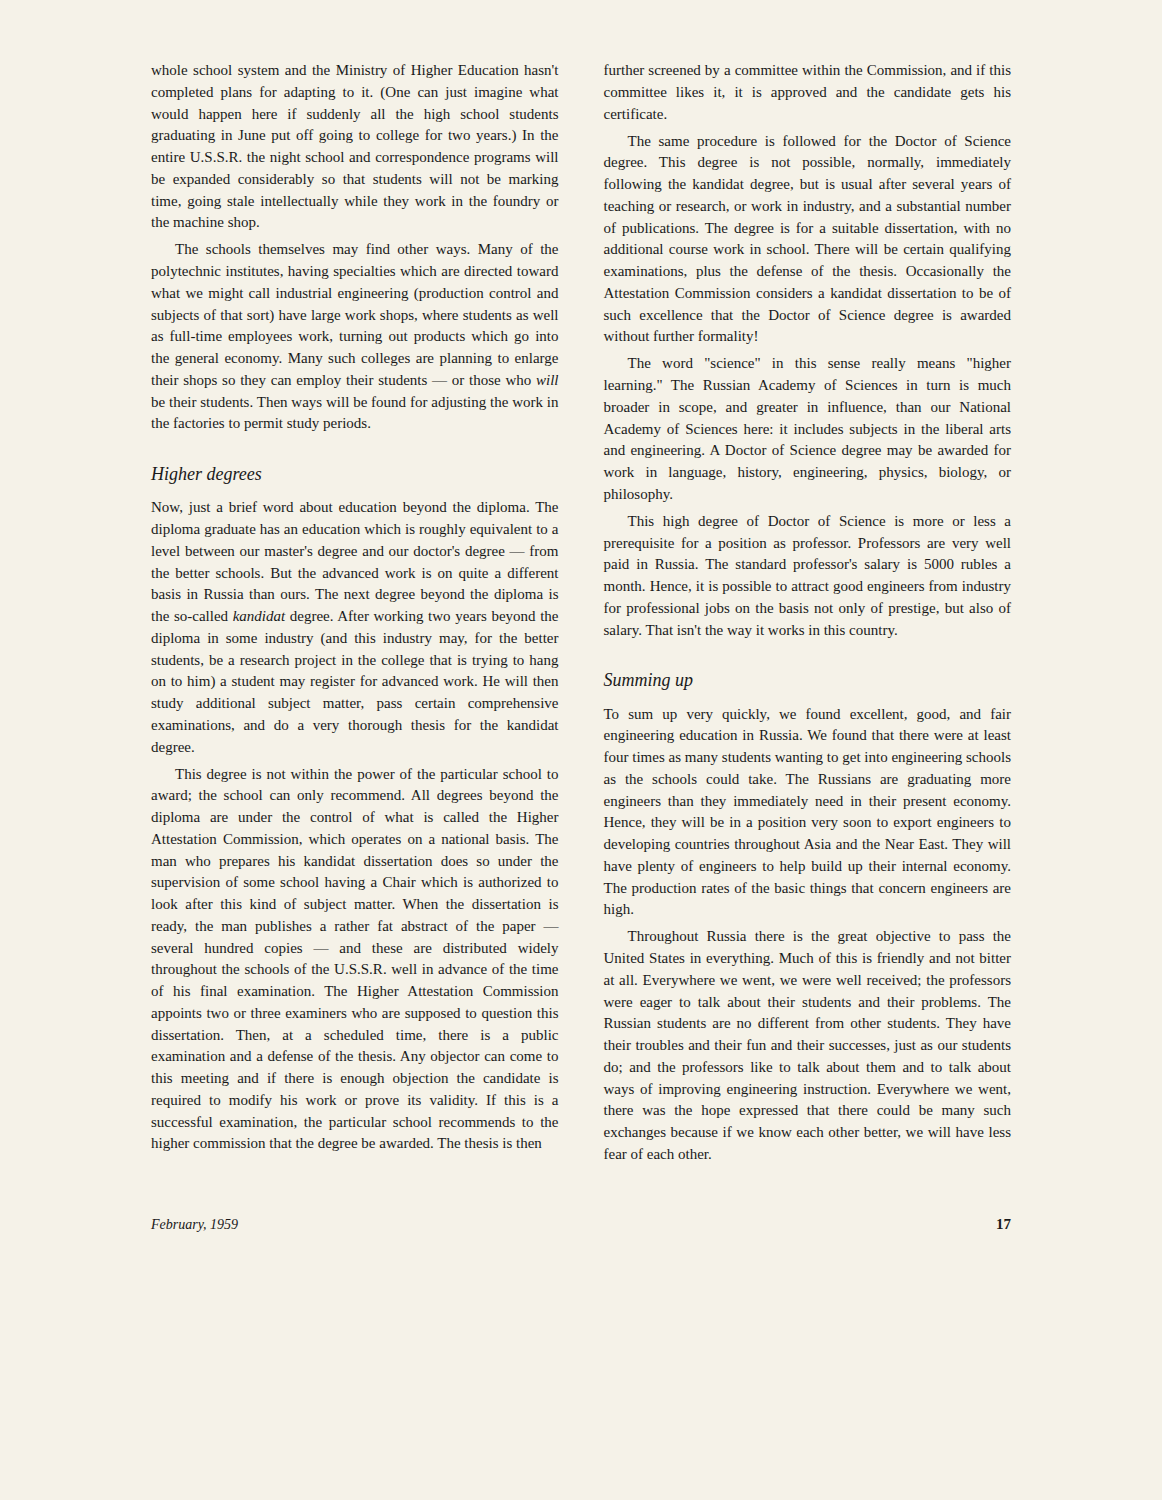whole school system and the Ministry of Higher Education hasn't completed plans for adapting to it. (One can just imagine what would happen here if suddenly all the high school students graduating in June put off going to college for two years.) In the entire U.S.S.R. the night school and correspondence programs will be expanded considerably so that students will not be marking time, going stale intellectually while they work in the foundry or the machine shop.
The schools themselves may find other ways. Many of the polytechnic institutes, having specialties which are directed toward what we might call industrial engineering (production control and subjects of that sort) have large work shops, where students as well as full-time employees work, turning out products which go into the general economy. Many such colleges are planning to enlarge their shops so they can employ their students — or those who will be their students. Then ways will be found for adjusting the work in the factories to permit study periods.
Higher degrees
Now, just a brief word about education beyond the diploma. The diploma graduate has an education which is roughly equivalent to a level between our master's degree and our doctor's degree — from the better schools. But the advanced work is on quite a different basis in Russia than ours. The next degree beyond the diploma is the so-called kandidat degree. After working two years beyond the diploma in some industry (and this industry may, for the better students, be a research project in the college that is trying to hang on to him) a student may register for advanced work. He will then study additional subject matter, pass certain comprehensive examinations, and do a very thorough thesis for the kandidat degree.
This degree is not within the power of the particular school to award; the school can only recommend. All degrees beyond the diploma are under the control of what is called the Higher Attestation Commission, which operates on a national basis. The man who prepares his kandidat dissertation does so under the supervision of some school having a Chair which is authorized to look after this kind of subject matter. When the dissertation is ready, the man publishes a rather fat abstract of the paper — several hundred copies — and these are distributed widely throughout the schools of the U.S.S.R. well in advance of the time of his final examination. The Higher Attestation Commission appoints two or three examiners who are supposed to question this dissertation. Then, at a scheduled time, there is a public examination and a defense of the thesis. Any objector can come to this meeting and if there is enough objection the candidate is required to modify his work or prove its validity. If this is a successful examination, the particular school recommends to the higher commission that the degree be awarded. The thesis is then
further screened by a committee within the Commission, and if this committee likes it, it is approved and the candidate gets his certificate.
The same procedure is followed for the Doctor of Science degree. This degree is not possible, normally, immediately following the kandidat degree, but is usual after several years of teaching or research, or work in industry, and a substantial number of publications. The degree is for a suitable dissertation, with no additional course work in school. There will be certain qualifying examinations, plus the defense of the thesis. Occasionally the Attestation Commission considers a kandidat dissertation to be of such excellence that the Doctor of Science degree is awarded without further formality!
The word "science" in this sense really means "higher learning." The Russian Academy of Sciences in turn is much broader in scope, and greater in influence, than our National Academy of Sciences here: it includes subjects in the liberal arts and engineering. A Doctor of Science degree may be awarded for work in language, history, engineering, physics, biology, or philosophy.
This high degree of Doctor of Science is more or less a prerequisite for a position as professor. Professors are very well paid in Russia. The standard professor's salary is 5000 rubles a month. Hence, it is possible to attract good engineers from industry for professional jobs on the basis not only of prestige, but also of salary. That isn't the way it works in this country.
Summing up
To sum up very quickly, we found excellent, good, and fair engineering education in Russia. We found that there were at least four times as many students wanting to get into engineering schools as the schools could take. The Russians are graduating more engineers than they immediately need in their present economy. Hence, they will be in a position very soon to export engineers to developing countries throughout Asia and the Near East. They will have plenty of engineers to help build up their internal economy. The production rates of the basic things that concern engineers are high.
Throughout Russia there is the great objective to pass the United States in everything. Much of this is friendly and not bitter at all. Everywhere we went, we were well received; the professors were eager to talk about their students and their problems. The Russian students are no different from other students. They have their troubles and their fun and their successes, just as our students do; and the professors like to talk about them and to talk about ways of improving engineering instruction. Everywhere we went, there was the hope expressed that there could be many such exchanges because if we know each other better, we will have less fear of each other.
February, 1959
17